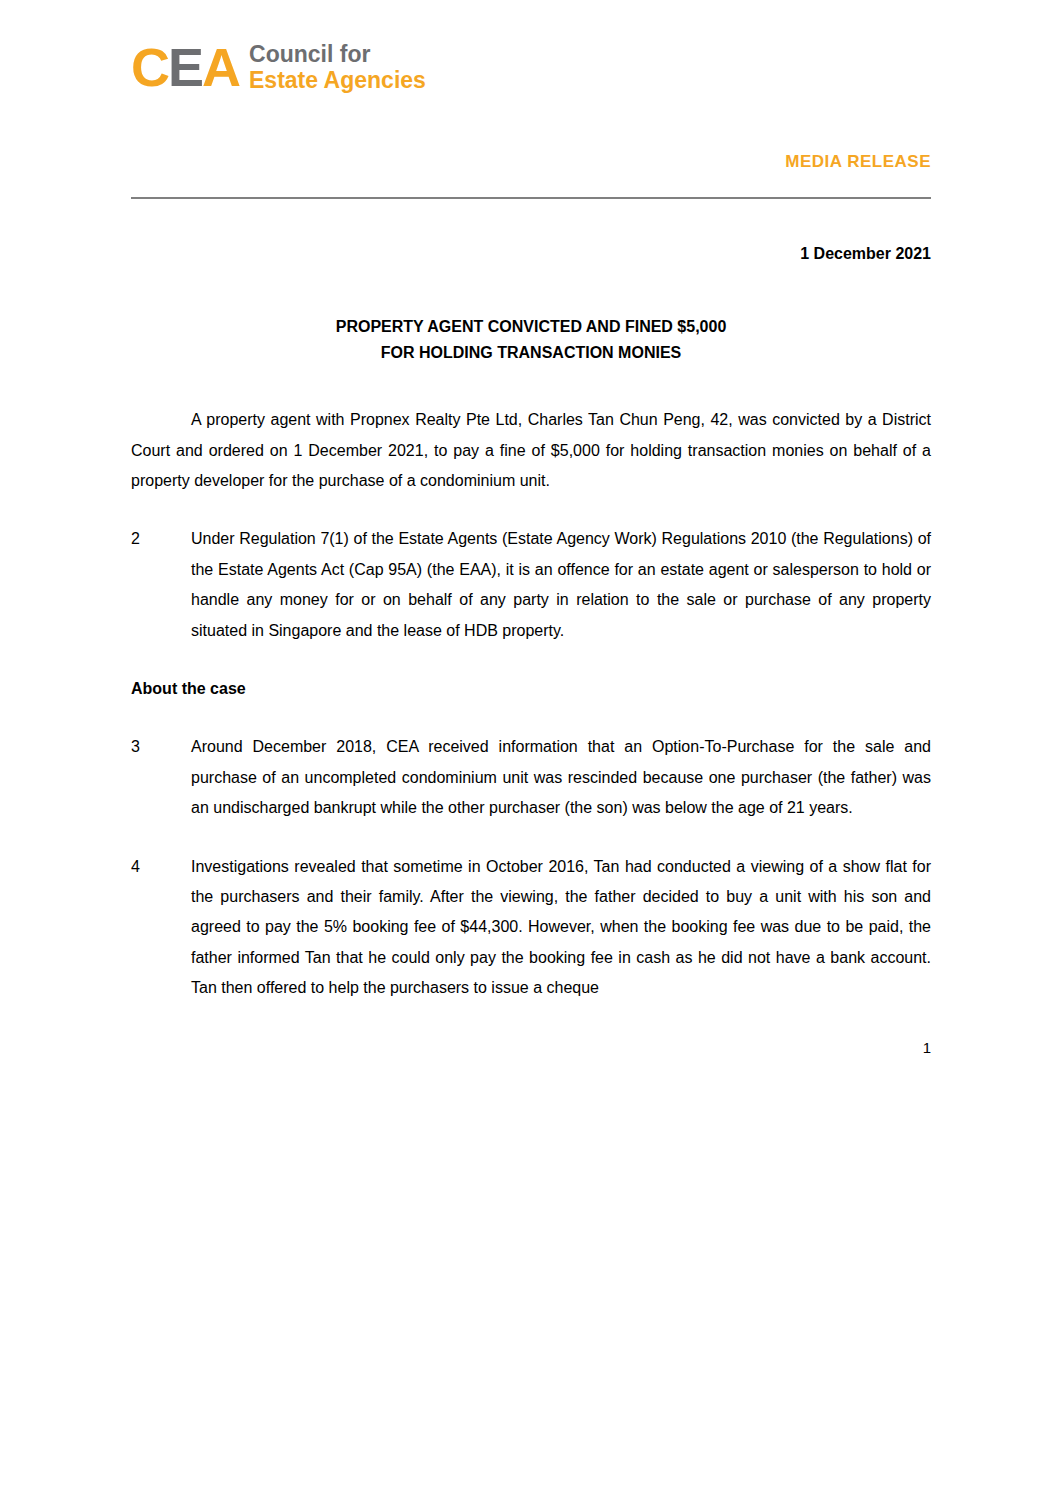CEA
Council for
Estate Agencies
MEDIA RELEASE
1 December 2021
Property Agent Convicted and Fined $5,000
for Holding Transaction Monies
A property agent with Propnex Realty Pte Ltd, Charles Tan Chun Peng, 42, was convicted by a District Court and ordered on 1 December 2021, to pay a fine of $5,000 for holding transaction monies on behalf of a property developer for the purchase of a condominium unit.
2
Under Regulation 7(1) of the Estate Agents (Estate Agency Work) Regulations 2010 (the Regulations) of the Estate Agents Act (Cap 95A) (the EAA), it is an offence for an estate agent or salesperson to hold or handle any money for or on behalf of any party in relation to the sale or purchase of any property situated in Singapore and the lease of HDB property.
About the case
3
Around December 2018, CEA received information that an Option-To-Purchase for the sale and purchase of an uncompleted condominium unit was rescinded because one purchaser (the father) was an undischarged bankrupt while the other purchaser (the son) was below the age of 21 years.
4
Investigations revealed that sometime in October 2016, Tan had conducted a viewing of a show flat for the purchasers and their family. After the viewing, the father decided to buy a unit with his son and agreed to pay the 5% booking fee of $44,300. However, when the booking fee was due to be paid, the father informed Tan that he could only pay the booking fee in cash as he did not have a bank account. Tan then offered to help the purchasers to issue a cheque
1